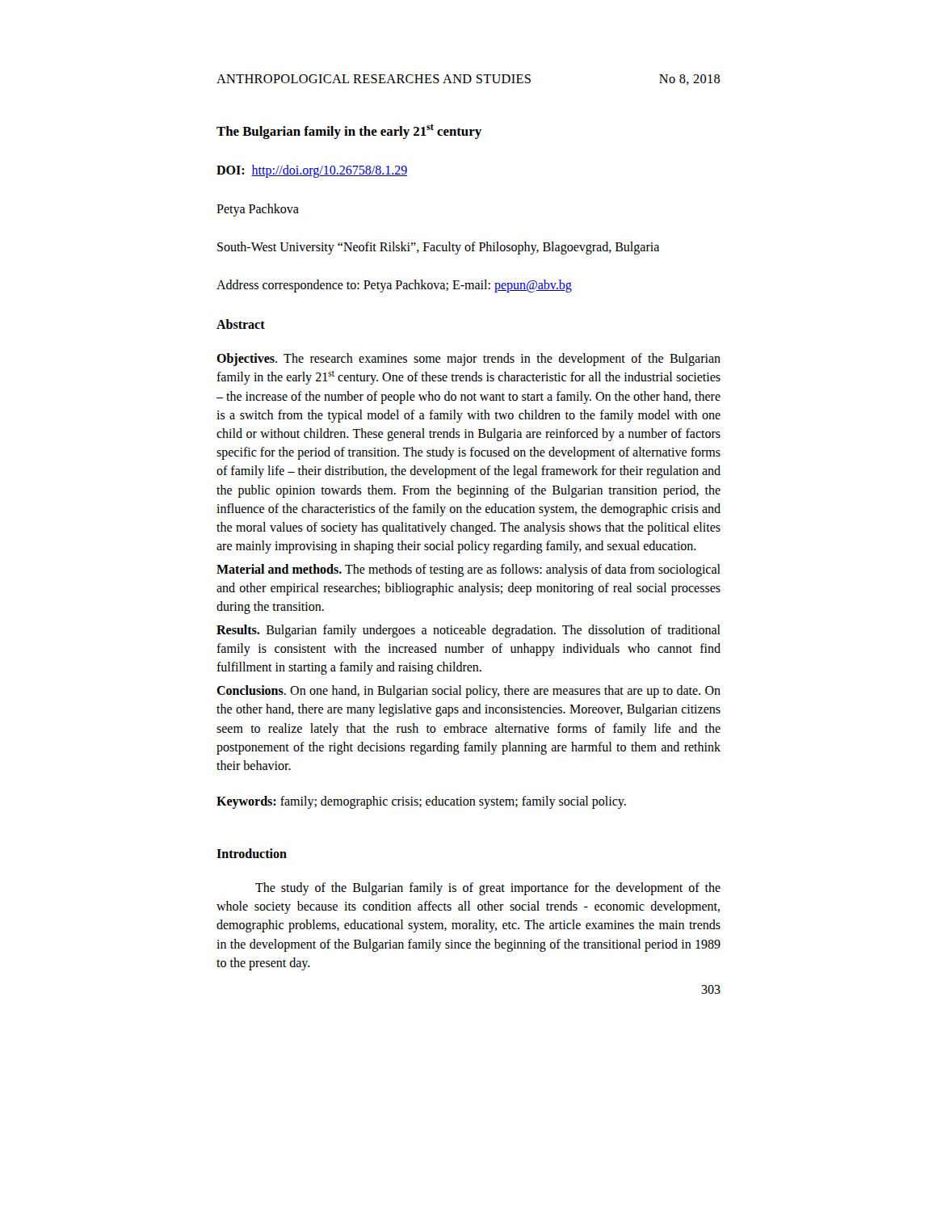Anthropological Researches and Studies No 8, 2018
The Bulgarian family in the early 21st century
DOI: http://doi.org/10.26758/8.1.29
Petya Pachkova
South-West University “Neofit Rilski”, Faculty of Philosophy, Blagoevgrad, Bulgaria
Address correspondence to: Petya Pachkova; E-mail: pepun@abv.bg
Abstract
Objectives. The research examines some major trends in the development of the Bulgarian family in the early 21st century. One of these trends is characteristic for all the industrial societies – the increase of the number of people who do not want to start a family. On the other hand, there is a switch from the typical model of a family with two children to the family model with one child or without children. These general trends in Bulgaria are reinforced by a number of factors specific for the period of transition. The study is focused on the development of alternative forms of family life – their distribution, the development of the legal framework for their regulation and the public opinion towards them. From the beginning of the Bulgarian transition period, the influence of the characteristics of the family on the education system, the demographic crisis and the moral values of society has qualitatively changed. The analysis shows that the political elites are mainly improvising in shaping their social policy regarding family, and sexual education.
Material and methods. The methods of testing are as follows: analysis of data from sociological and other empirical researches; bibliographic analysis; deep monitoring of real social processes during the transition.
Results. Bulgarian family undergoes a noticeable degradation. The dissolution of traditional family is consistent with the increased number of unhappy individuals who cannot find fulfillment in starting a family and raising children.
Conclusions. On one hand, in Bulgarian social policy, there are measures that are up to date. On the other hand, there are many legislative gaps and inconsistencies. Moreover, Bulgarian citizens seem to realize lately that the rush to embrace alternative forms of family life and the postponement of the right decisions regarding family planning are harmful to them and rethink their behavior.
Keywords: family; demographic crisis; education system; family social policy.
Introduction
The study of the Bulgarian family is of great importance for the development of the whole society because its condition affects all other social trends - economic development, demographic problems, educational system, morality, etc. The article examines the main trends in the development of the Bulgarian family since the beginning of the transitional period in 1989 to the present day.
303